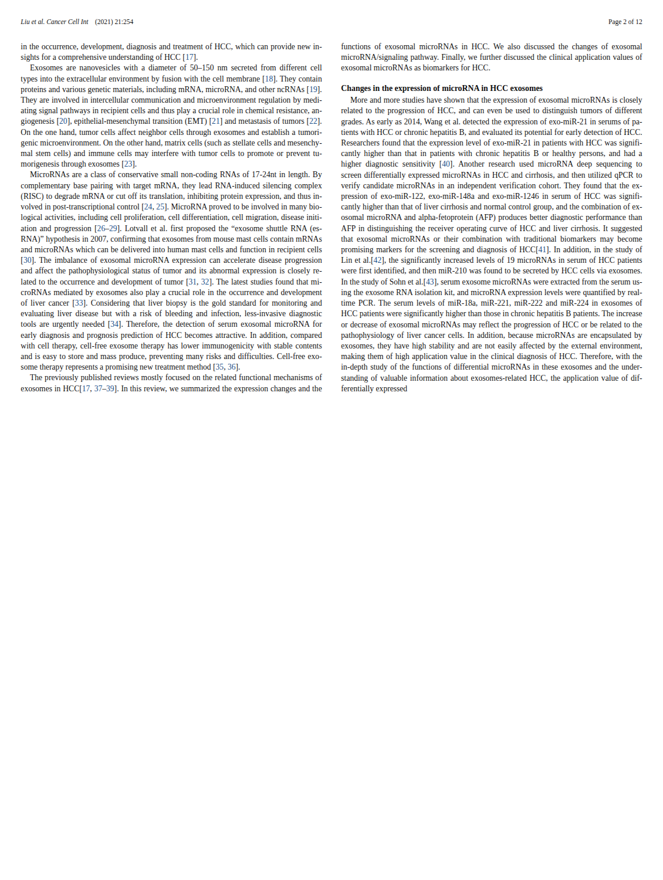Liu et al. Cancer Cell Int (2021) 21:254
Page 2 of 12
in the occurrence, development, diagnosis and treatment of HCC, which can provide new insights for a comprehensive understanding of HCC [17].
Exosomes are nanovesicles with a diameter of 50–150 nm secreted from different cell types into the extracellular environment by fusion with the cell membrane [18]. They contain proteins and various genetic materials, including mRNA, microRNA, and other ncRNAs [19]. They are involved in intercellular communication and microenvironment regulation by mediating signal pathways in recipient cells and thus play a crucial role in chemical resistance, angiogenesis [20], epithelial-mesenchymal transition (EMT) [21] and metastasis of tumors [22]. On the one hand, tumor cells affect neighbor cells through exosomes and establish a tumorigenic microenvironment. On the other hand, matrix cells (such as stellate cells and mesenchymal stem cells) and immune cells may interfere with tumor cells to promote or prevent tumorigenesis through exosomes [23].
MicroRNAs are a class of conservative small non-coding RNAs of 17-24nt in length. By complementary base pairing with target mRNA, they lead RNA-induced silencing complex (RISC) to degrade mRNA or cut off its translation, inhibiting protein expression, and thus involved in post-transcriptional control [24, 25]. MicroRNA proved to be involved in many biological activities, including cell proliferation, cell differentiation, cell migration, disease initiation and progression [26–29]. Lotvall et al. first proposed the “exosome shuttle RNA (esRNA)” hypothesis in 2007, confirming that exosomes from mouse mast cells contain mRNAs and microRNAs which can be delivered into human mast cells and function in recipient cells [30]. The imbalance of exosomal microRNA expression can accelerate disease progression and affect the pathophysiological status of tumor and its abnormal expression is closely related to the occurrence and development of tumor [31, 32]. The latest studies found that microRNAs mediated by exosomes also play a crucial role in the occurrence and development of liver cancer [33]. Considering that liver biopsy is the gold standard for monitoring and evaluating liver disease but with a risk of bleeding and infection, less-invasive diagnostic tools are urgently needed [34]. Therefore, the detection of serum exosomal microRNA for early diagnosis and prognosis prediction of HCC becomes attractive. In addition, compared with cell therapy, cell-free exosome therapy has lower immunogenicity with stable contents and is easy to store and mass produce, preventing many risks and difficulties. Cell-free exosome therapy represents a promising new treatment method [35, 36].
The previously published reviews mostly focused on the related functional mechanisms of exosomes in HCC[17, 37–39]. In this review, we summarized the expression changes and the functions of exosomal microRNAs in HCC. We also discussed the changes of exosomal microRNA/signaling pathway. Finally, we further discussed the clinical application values of exosomal microRNAs as biomarkers for HCC.
Changes in the expression of microRNA in HCC exosomes
More and more studies have shown that the expression of exosomal microRNAs is closely related to the progression of HCC, and can even be used to distinguish tumors of different grades. As early as 2014, Wang et al. detected the expression of exo-miR-21 in serums of patients with HCC or chronic hepatitis B, and evaluated its potential for early detection of HCC. Researchers found that the expression level of exo-miR-21 in patients with HCC was significantly higher than that in patients with chronic hepatitis B or healthy persons, and had a higher diagnostic sensitivity [40]. Another research used microRNA deep sequencing to screen differentially expressed microRNAs in HCC and cirrhosis, and then utilized qPCR to verify candidate microRNAs in an independent verification cohort. They found that the expression of exo-miR-122, exo-miR-148a and exo-miR-1246 in serum of HCC was significantly higher than that of liver cirrhosis and normal control group, and the combination of exosomal microRNA and alpha-fetoprotein (AFP) produces better diagnostic performance than AFP in distinguishing the receiver operating curve of HCC and liver cirrhosis. It suggested that exosomal microRNAs or their combination with traditional biomarkers may become promising markers for the screening and diagnosis of HCC[41]. In addition, in the study of Lin et al.[42], the significantly increased levels of 19 microRNAs in serum of HCC patients were first identified, and then miR-210 was found to be secreted by HCC cells via exosomes. In the study of Sohn et al.[43], serum exosome microRNAs were extracted from the serum using the exosome RNA isolation kit, and microRNA expression levels were quantified by real-time PCR. The serum levels of miR-18a, miR-221, miR-222 and miR-224 in exosomes of HCC patients were significantly higher than those in chronic hepatitis B patients. The increase or decrease of exosomal microRNAs may reflect the progression of HCC or be related to the pathophysiology of liver cancer cells. In addition, because microRNAs are encapsulated by exosomes, they have high stability and are not easily affected by the external environment, making them of high application value in the clinical diagnosis of HCC. Therefore, with the in-depth study of the functions of differential microRNAs in these exosomes and the understanding of valuable information about exosomes-related HCC, the application value of differentially expressed